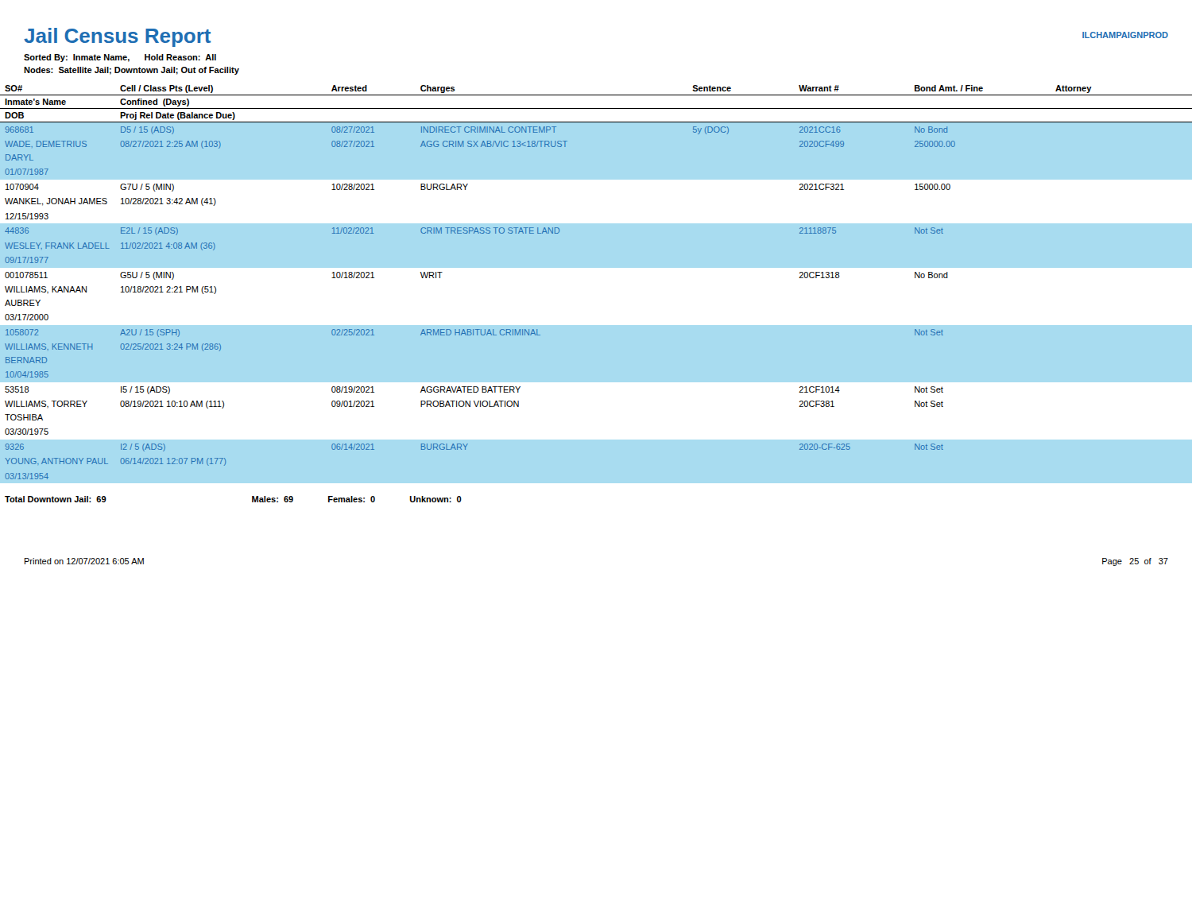ILCHAMPAIGNPROD
Jail Census Report
Sorted By: Inmate Name, Hold Reason: All
Nodes: Satellite Jail; Downtown Jail; Out of Facility
| SO# | Cell / Class Pts (Level) | Arrested | Charges | Sentence | Warrant # | Bond Amt. / Fine | Attorney |
| --- | --- | --- | --- | --- | --- | --- | --- |
| Inmate's Name | Confined (Days) | | | | | | |
| DOB | Proj Rel Date (Balance Due) | | | | | | |
| 968681 | D5 / 15 (ADS) | 08/27/2021 | INDIRECT CRIMINAL CONTEMPT | 5y (DOC) | 2021CC16 | No Bond | |
| WADE, DEMETRIUS DARYL | 08/27/2021 2:25 AM (103) | 08/27/2021 | AGG CRIM SX AB/VIC 13<18/TRUST | | 2020CF499 | 250000.00 | |
| 01/07/1987 | | | | | | | |
| 1070904 | G7U / 5 (MIN) | 10/28/2021 | BURGLARY | | 2021CF321 | 15000.00 | |
| WANKEL, JONAH JAMES | 10/28/2021 3:42 AM (41) | | | | | | |
| 12/15/1993 | | | | | | | |
| 44836 | E2L / 15 (ADS) | 11/02/2021 | CRIM TRESPASS TO STATE LAND | | 21118875 | Not Set | |
| WESLEY, FRANK LADELL | 11/02/2021 4:08 AM (36) | | | | | | |
| 09/17/1977 | | | | | | | |
| 001078511 | G5U / 5 (MIN) | 10/18/2021 | WRIT | | 20CF1318 | No Bond | |
| WILLIAMS, KANAAN AUBREY | 10/18/2021 2:21 PM (51) | | | | | | |
| 03/17/2000 | | | | | | | |
| 1058072 | A2U / 15 (SPH) | 02/25/2021 | ARMED HABITUAL CRIMINAL | | | Not Set | |
| WILLIAMS, KENNETH BERNARD | 02/25/2021 3:24 PM (286) | | | | | | |
| 10/04/1985 | | | | | | | |
| 53518 | I5 / 15 (ADS) | 08/19/2021 | AGGRAVATED BATTERY | | 21CF1014 | Not Set | |
| WILLIAMS, TORREY TOSHIBA | 08/19/2021 10:10 AM (111) | 09/01/2021 | PROBATION VIOLATION | | 20CF381 | Not Set | |
| 03/30/1975 | | | | | | | |
| 9326 | I2 / 5 (ADS) | 06/14/2021 | BURGLARY | | 2020-CF-625 | Not Set | |
| YOUNG, ANTHONY PAUL | 06/14/2021 12:07 PM (177) | | | | | | |
| 03/13/1954 | | | | | | | |
Total Downtown Jail: 69 Males: 69 Females: 0 Unknown: 0
Printed on 12/07/2021 6:05 AM
Page 25 of 37